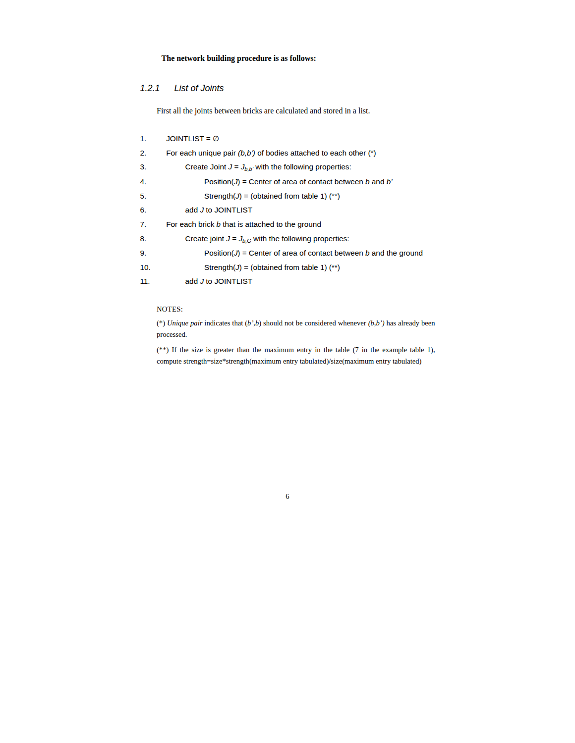The network building procedure is as follows:
1.2.1 List of Joints
First all the joints between bricks are calculated and stored in a list.
1. JOINTLIST = ∅
2. For each unique pair (b,b’) of bodies attached to each other (*)
3. Create Joint J = Jb,b’ with the following properties:
4. Position(J) = Center of area of contact between b and b’
5. Strength(J) = (obtained from table 1) (**)
6. add J to JOINTLIST
7. For each brick b that is attached to the ground
8. Create joint J = Jb,G with the following properties:
9. Position(J) = Center of area of contact between b and the ground
10. Strength(J) = (obtained from table 1) (**)
11. add J to JOINTLIST
NOTES:
(*) Unique pair indicates that (b’,b) should not be considered whenever (b,b’) has already been processed.
(**) If the size is greater than the maximum entry in the table (7 in the example table 1), compute strength=size*strength(maximum entry tabulated)/size(maximum entry tabulated)
6